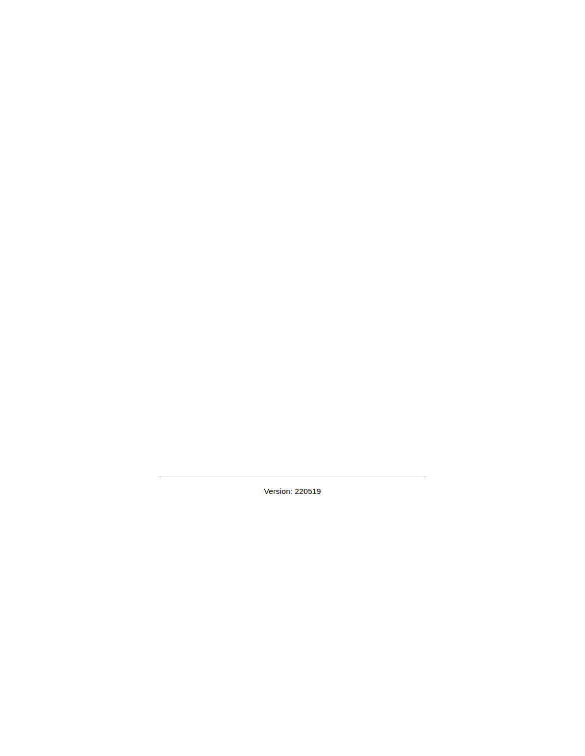Version: 220519